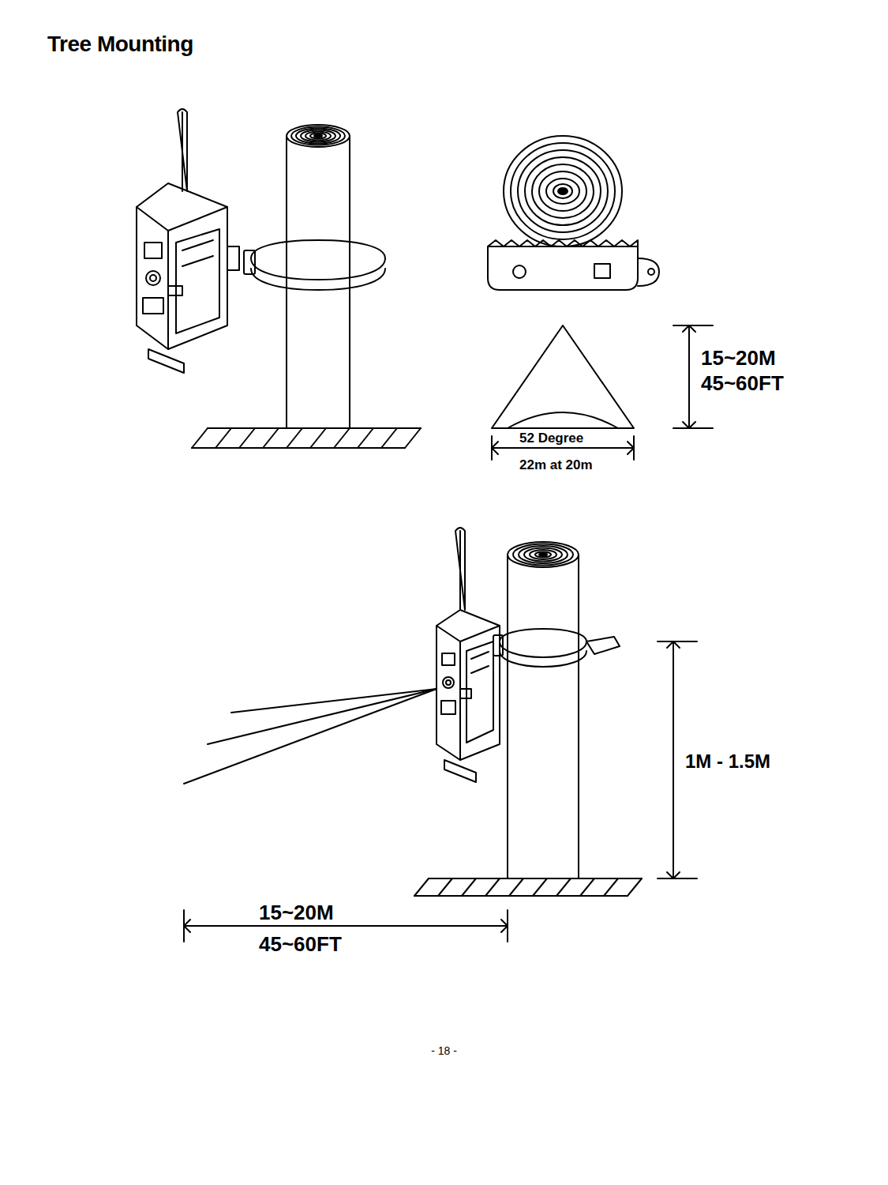Tree Mounting
15~20M 45~60FT 52 Degree 22m at 20m 1M - 1.5M 15~20M 45~60FT
- 18 -